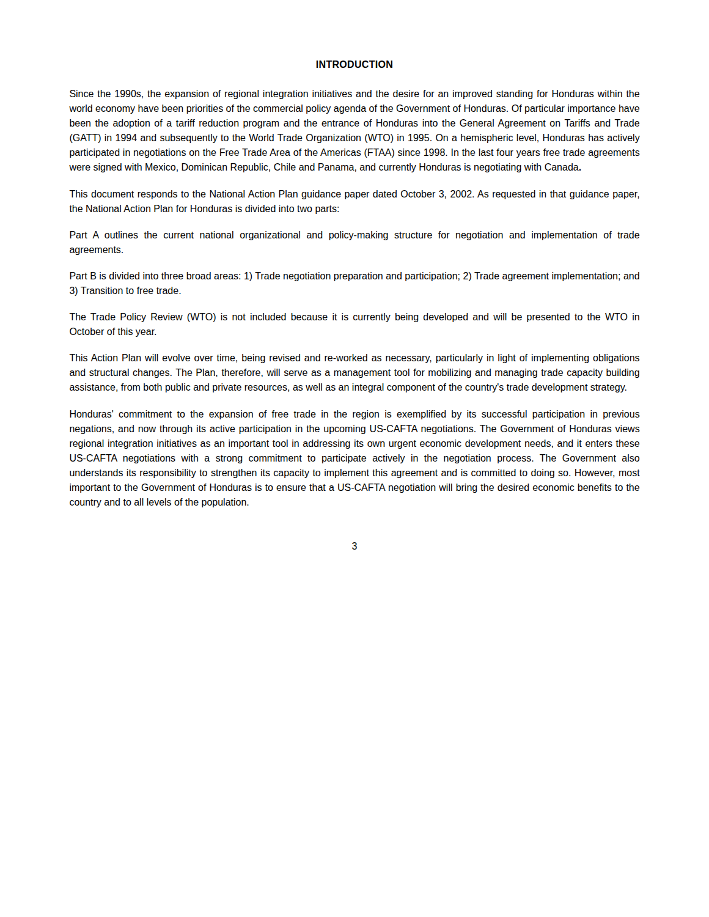INTRODUCTION
Since the 1990s, the expansion of regional integration initiatives and the desire for an improved standing for Honduras within the world economy have been priorities of the commercial policy agenda of the Government of Honduras. Of particular importance have been the adoption of a tariff reduction program and the entrance of Honduras into the General Agreement on Tariffs and Trade (GATT) in 1994 and subsequently to the World Trade Organization (WTO) in 1995. On a hemispheric level, Honduras has actively participated in negotiations on the Free Trade Area of the Americas (FTAA) since 1998. In the last four years free trade agreements were signed with Mexico, Dominican Republic, Chile and Panama, and currently Honduras is negotiating with Canada.
This document responds to the National Action Plan guidance paper dated October 3, 2002. As requested in that guidance paper, the National Action Plan for Honduras is divided into two parts:
Part A outlines the current national organizational and policy-making structure for negotiation and implementation of trade agreements.
Part B is divided into three broad areas: 1) Trade negotiation preparation and participation; 2) Trade agreement implementation; and 3) Transition to free trade.
The Trade Policy Review (WTO) is not included because it is currently being developed and will be presented to the WTO in October of this year.
This Action Plan will evolve over time, being revised and re-worked as necessary, particularly in light of implementing obligations and structural changes. The Plan, therefore, will serve as a management tool for mobilizing and managing trade capacity building assistance, from both public and private resources, as well as an integral component of the country's trade development strategy.
Honduras' commitment to the expansion of free trade in the region is exemplified by its successful participation in previous negations, and now through its active participation in the upcoming US-CAFTA negotiations. The Government of Honduras views regional integration initiatives as an important tool in addressing its own urgent economic development needs, and it enters these US-CAFTA negotiations with a strong commitment to participate actively in the negotiation process. The Government also understands its responsibility to strengthen its capacity to implement this agreement and is committed to doing so. However, most important to the Government of Honduras is to ensure that a US-CAFTA negotiation will bring the desired economic benefits to the country and to all levels of the population.
3